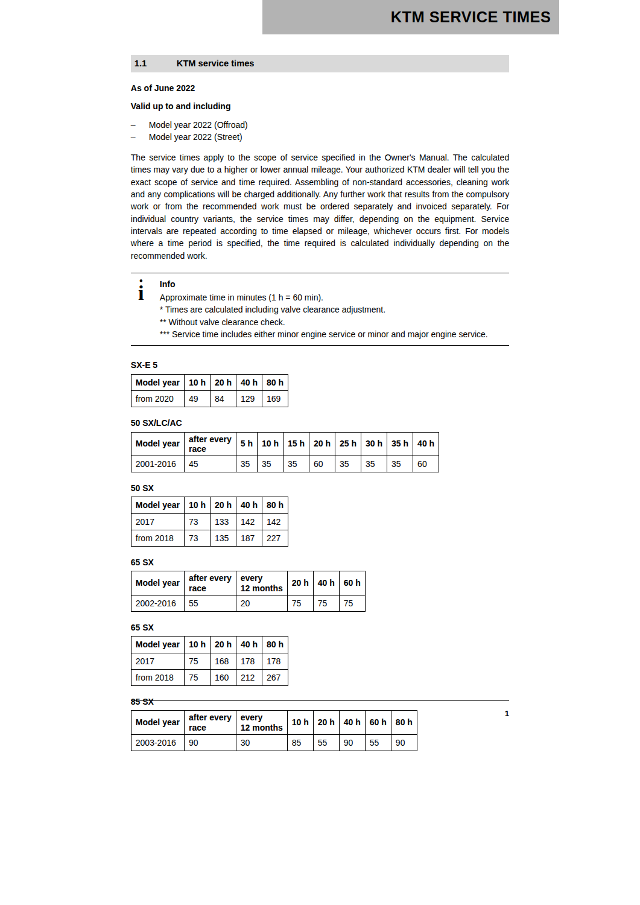KTM SERVICE TIMES
1.1 KTM service times
As of June 2022
Valid up to and including
Model year 2022 (Offroad)
Model year 2022 (Street)
The service times apply to the scope of service specified in the Owner's Manual. The calculated times may vary due to a higher or lower annual mileage. Your authorized KTM dealer will tell you the exact scope of service and time required. Assembling of non-standard accessories, cleaning work and any complications will be charged additionally. Any further work that results from the compulsory work or from the recommended work must be ordered separately and invoiced separately. For individual country variants, the service times may differ, depending on the equipment. Service intervals are repeated according to time elapsed or mileage, whichever occurs first. For models where a time period is specified, the time required is calculated individually depending on the recommended work.
•i
Info
Approximate time in minutes (1 h = 60 min).
* Times are calculated including valve clearance adjustment.
** Without valve clearance check.
*** Service time includes either minor engine service or minor and major engine service.
SX-E 5
| Model year | 10 h | 20 h | 40 h | 80 h |
| --- | --- | --- | --- | --- |
| from 2020 | 49 | 84 | 129 | 169 |
50 SX/LC/AC
| Model year | after every race | 5 h | 10 h | 15 h | 20 h | 25 h | 30 h | 35 h | 40 h |
| --- | --- | --- | --- | --- | --- | --- | --- | --- | --- |
| 2001-2016 | 45 | 35 | 35 | 35 | 60 | 35 | 35 | 35 | 60 |
50 SX
| Model year | 10 h | 20 h | 40 h | 80 h |
| --- | --- | --- | --- | --- |
| 2017 | 73 | 133 | 142 | 142 |
| from 2018 | 73 | 135 | 187 | 227 |
65 SX
| Model year | after every race | every 12 months | 20 h | 40 h | 60 h |
| --- | --- | --- | --- | --- | --- |
| 2002-2016 | 55 | 20 | 75 | 75 | 75 |
65 SX
| Model year | 10 h | 20 h | 40 h | 80 h |
| --- | --- | --- | --- | --- |
| 2017 | 75 | 168 | 178 | 178 |
| from 2018 | 75 | 160 | 212 | 267 |
85 SX
| Model year | after every race | every 12 months | 10 h | 20 h | 40 h | 60 h | 80 h |
| --- | --- | --- | --- | --- | --- | --- | --- |
| 2003-2016 | 90 | 30 | 85 | 55 | 90 | 55 | 90 |
1